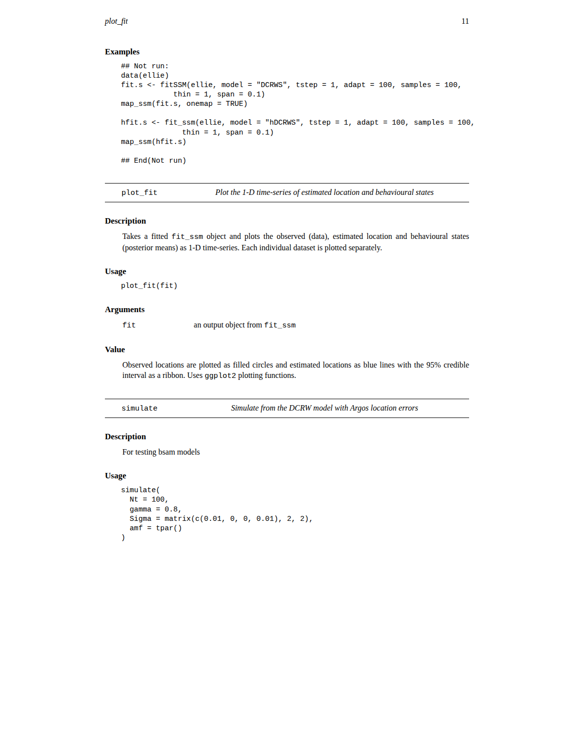plot_fit 11
Examples
## Not run:
data(ellie)
fit.s <- fitSSM(ellie, model = "DCRWS", tstep = 1, adapt = 100, samples = 100,
            thin = 1, span = 0.1)
map_ssm(fit.s, onemap = TRUE)

hfit.s <- fit_ssm(ellie, model = "hDCRWS", tstep = 1, adapt = 100, samples = 100,
              thin = 1, span = 0.1)
map_ssm(hfit.s)

## End(Not run)
plot_fit Plot the 1-D time-series of estimated location and behavioural states
Description
Takes a fitted fit_ssm object and plots the observed (data), estimated location and behavioural states (posterior means) as 1-D time-series. Each individual dataset is plotted separately.
Usage
plot_fit(fit)
Arguments
fit
an output object from fit_ssm
Value
Observed locations are plotted as filled circles and estimated locations as blue lines with the 95% credible interval as a ribbon. Uses ggplot2 plotting functions.
simulate Simulate from the DCRW model with Argos location errors
Description
For testing bsam models
Usage
simulate(
  Nt = 100,
  gamma = 0.8,
  Sigma = matrix(c(0.01, 0, 0, 0.01), 2, 2),
  amf = tpar()
)